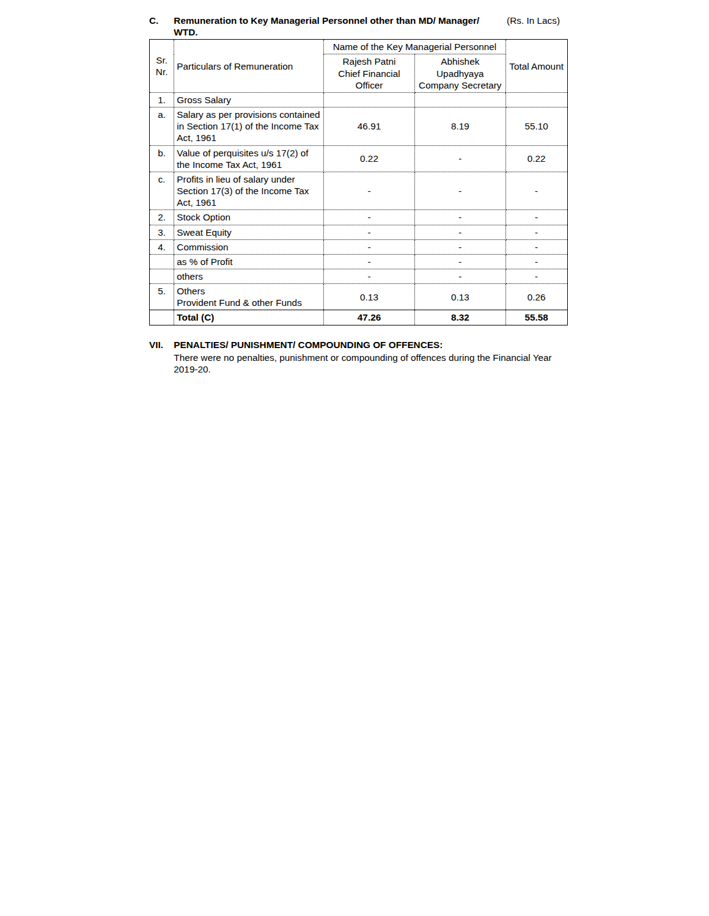C.
Remuneration to Key Managerial Personnel other than MD/ Manager/ WTD.
(Rs. In Lacs)
| Sr. Nr. | Particulars of Remuneration | Name of the Key Managerial Personnel | Total Amount |
| --- | --- | --- | --- |
| Rajesh Patni Chief Financial Officer | Abhishek Upadhyaya Company Secretary |
| 1. | Gross Salary | | | |
| a. | Salary as per provisions contained in Section 17(1) of the Income Tax Act, 1961 | 46.91 | 8.19 | 55.10 |
| b. | Value of perquisites u/s 17(2) of the Income Tax Act, 1961 | 0.22 | - | 0.22 |
| c. | Profits in lieu of salary under Section 17(3) of the Income Tax Act, 1961 | - | - | - |
| 2. | Stock Option | - | - | - |
| 3. | Sweat Equity | - | - | - |
| 4. | Commission | - | - | - |
| | as % of Profit | - | - | - |
| | others | - | - | - |
| 5. | Others Provident Fund & other Funds | 0.13 | 0.13 | 0.26 |
| | Total (C) | 47.26 | 8.32 | 55.58 |
VII.
PENALTIES/ PUNISHMENT/ COMPOUNDING OF OFFENCES:
There were no penalties, punishment or compounding of offences during the Financial Year 2019-20.